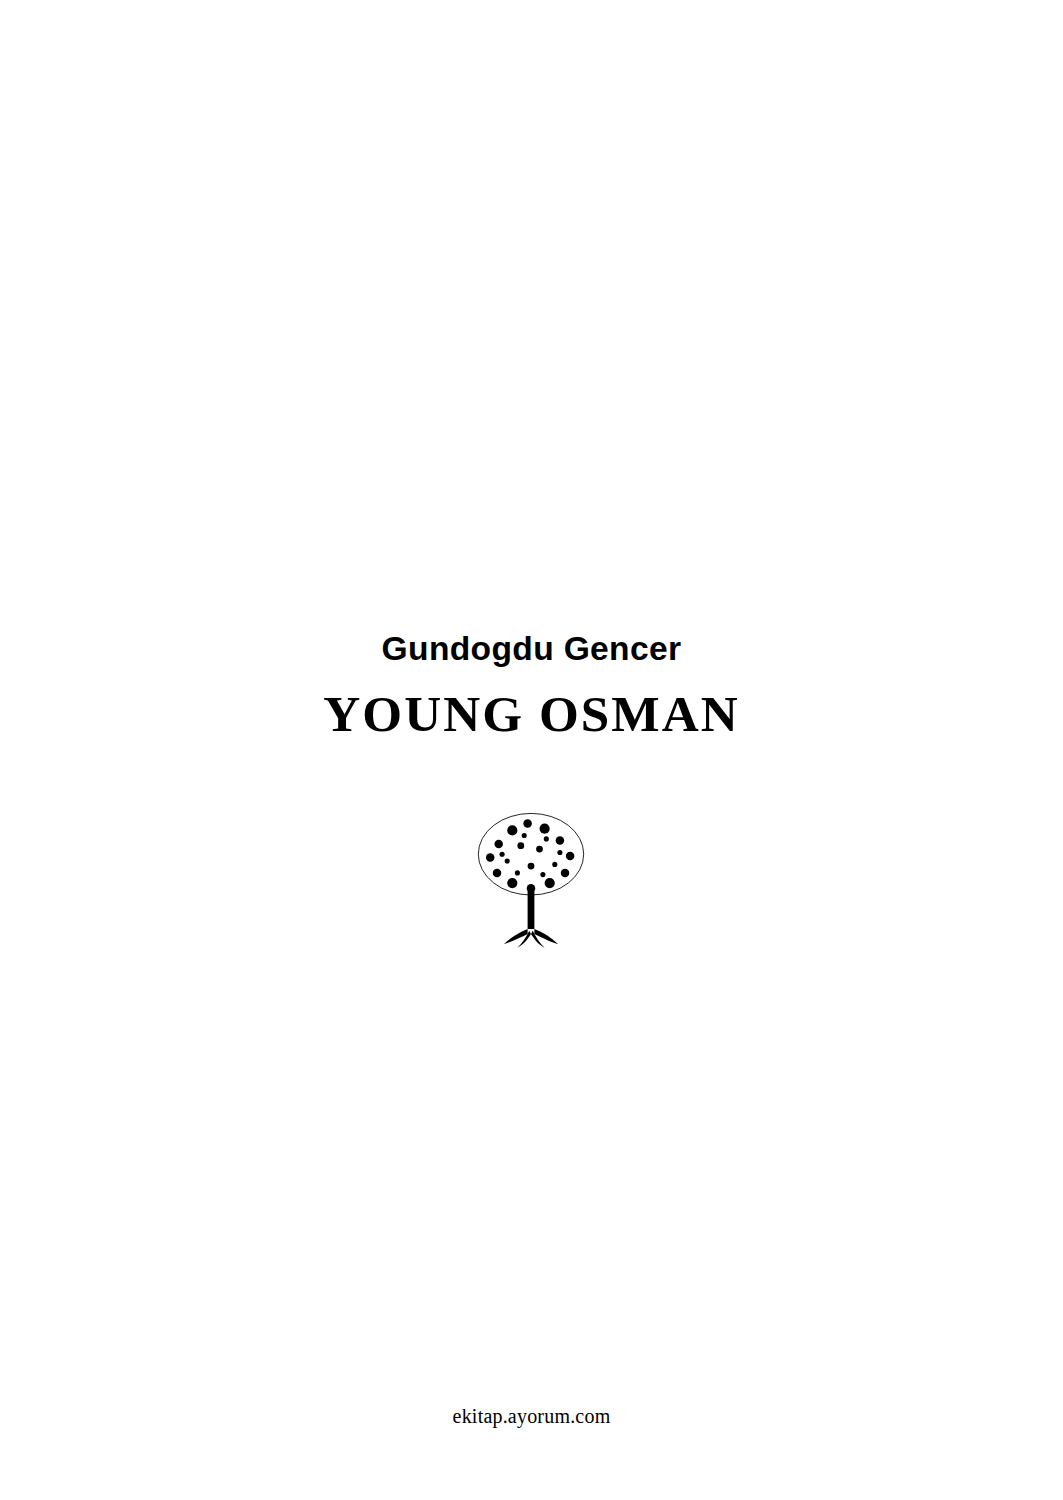Gundogdu Gencer
YOUNG OSMAN
ekitap.ayorum.com